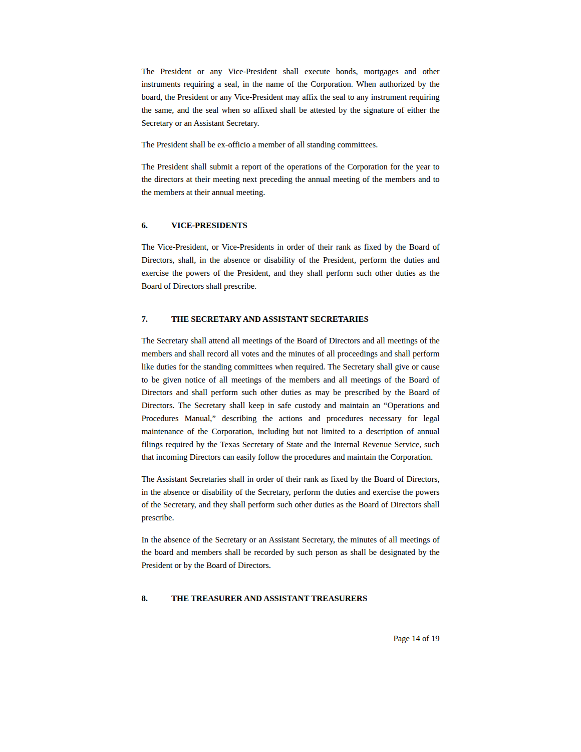The President or any Vice-President shall execute bonds, mortgages and other instruments requiring a seal, in the name of the Corporation. When authorized by the board, the President or any Vice-President may affix the seal to any instrument requiring the same, and the seal when so affixed shall be attested by the signature of either the Secretary or an Assistant Secretary.
The President shall be ex-officio a member of all standing committees.
The President shall submit a report of the operations of the Corporation for the year to the directors at their meeting next preceding the annual meeting of the members and to the members at their annual meeting.
6. Vice-Presidents
The Vice-President, or Vice-Presidents in order of their rank as fixed by the Board of Directors, shall, in the absence or disability of the President, perform the duties and exercise the powers of the President, and they shall perform such other duties as the Board of Directors shall prescribe.
7. The Secretary and Assistant Secretaries
The Secretary shall attend all meetings of the Board of Directors and all meetings of the members and shall record all votes and the minutes of all proceedings and shall perform like duties for the standing committees when required. The Secretary shall give or cause to be given notice of all meetings of the members and all meetings of the Board of Directors and shall perform such other duties as may be prescribed by the Board of Directors. The Secretary shall keep in safe custody and maintain an “Operations and Procedures Manual,” describing the actions and procedures necessary for legal maintenance of the Corporation, including but not limited to a description of annual filings required by the Texas Secretary of State and the Internal Revenue Service, such that incoming Directors can easily follow the procedures and maintain the Corporation.
The Assistant Secretaries shall in order of their rank as fixed by the Board of Directors, in the absence or disability of the Secretary, perform the duties and exercise the powers of the Secretary, and they shall perform such other duties as the Board of Directors shall prescribe.
In the absence of the Secretary or an Assistant Secretary, the minutes of all meetings of the board and members shall be recorded by such person as shall be designated by the President or by the Board of Directors.
8. The Treasurer and Assistant Treasurers
Page 14 of 19